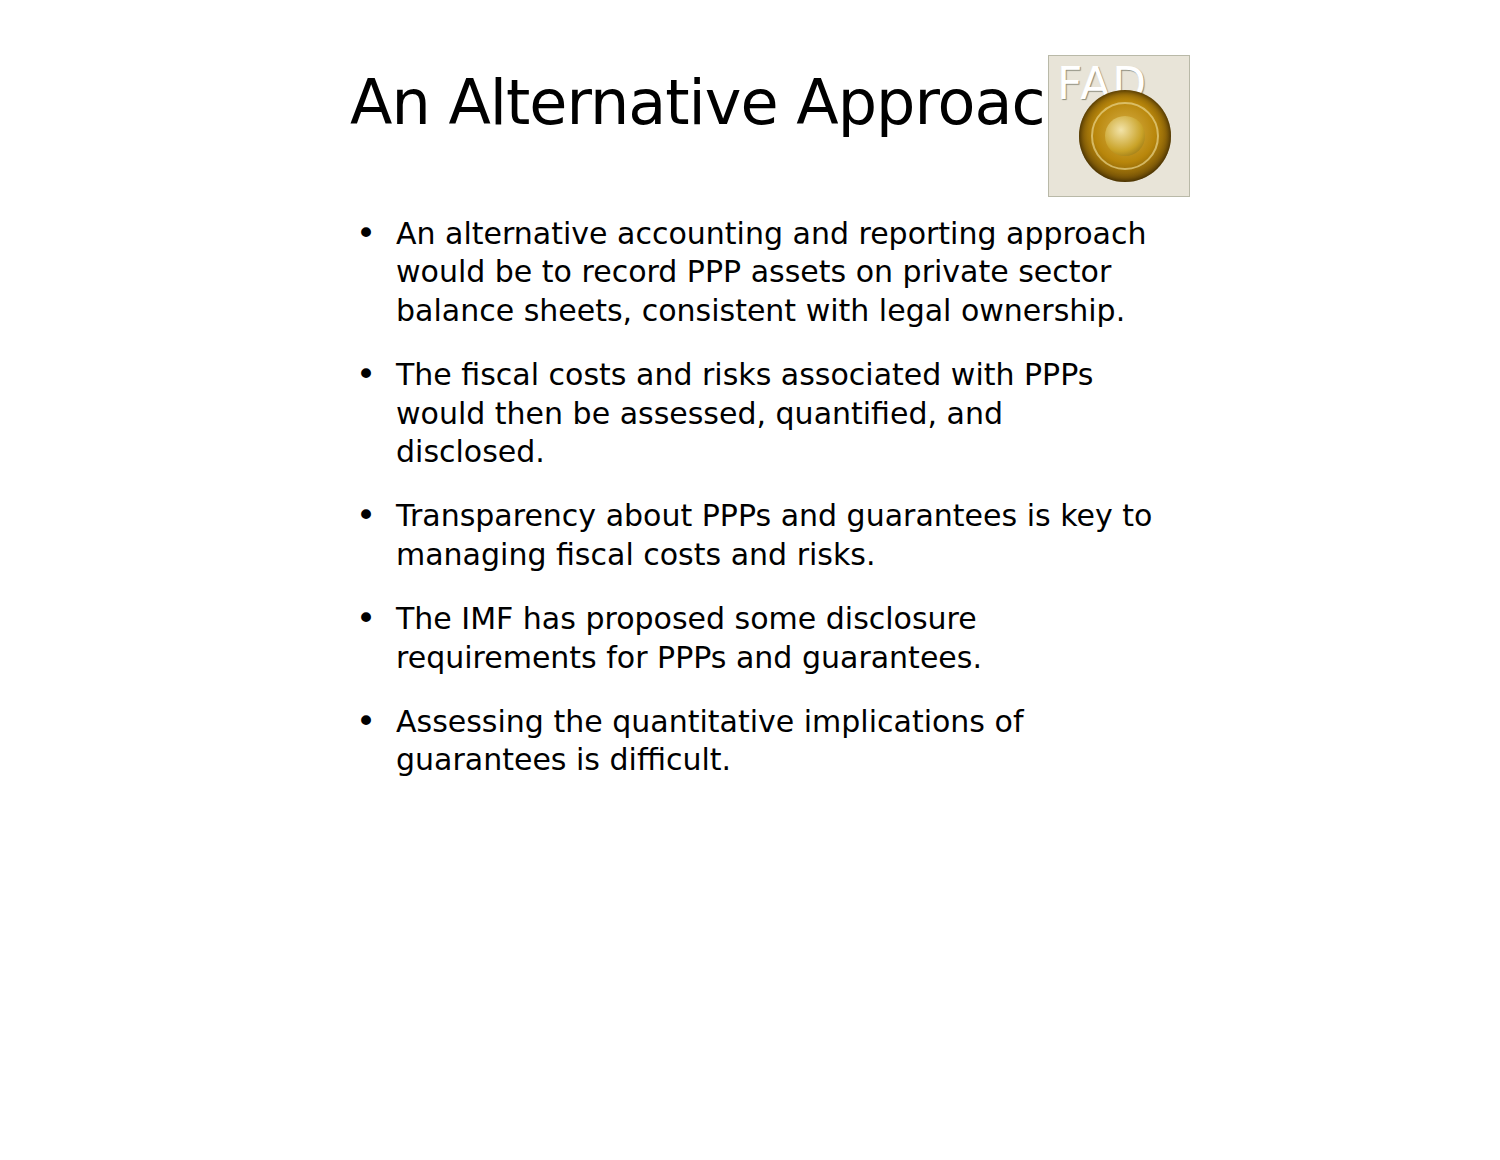FAD
An Alternative Approach
An alternative accounting and reporting approach would be to record PPP assets on private sector balance sheets, consistent with legal ownership.
The fiscal costs and risks associated with PPPs would then be assessed, quantified, and disclosed.
Transparency about PPPs and guarantees is key to managing fiscal costs and risks.
The IMF has proposed some disclosure requirements for PPPs and guarantees.
Assessing the quantitative implications of guarantees is difficult.